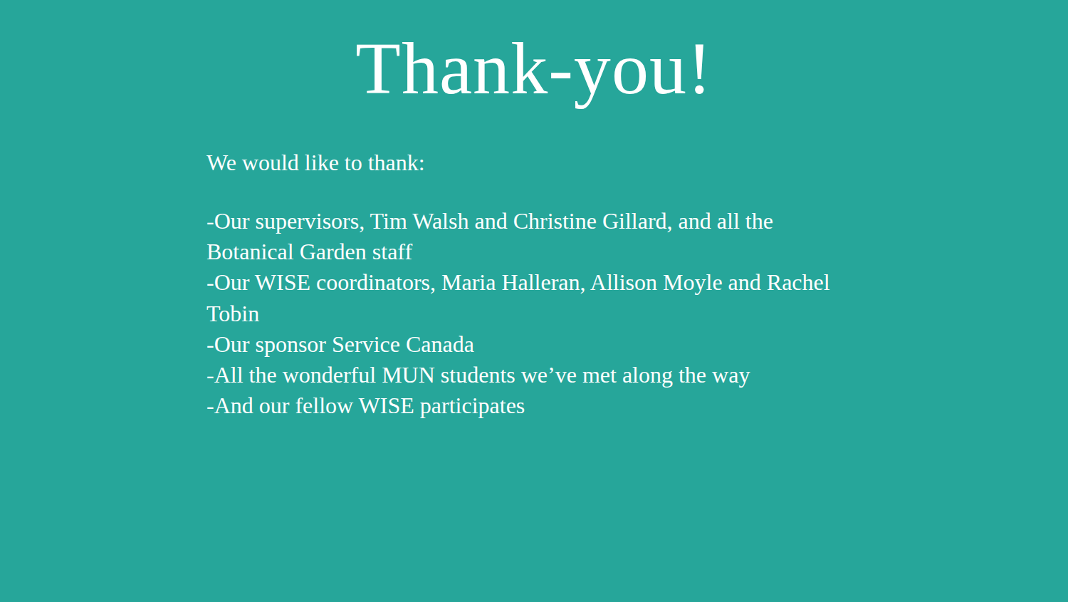Thank-you!
We would like to thank:
Our supervisors, Tim Walsh and Christine Gillard, and all the Botanical Garden staff
Our WISE coordinators, Maria Halleran, Allison Moyle and Rachel Tobin
Our sponsor Service Canada
All the wonderful MUN students we’ve met along the way
And our fellow WISE participates